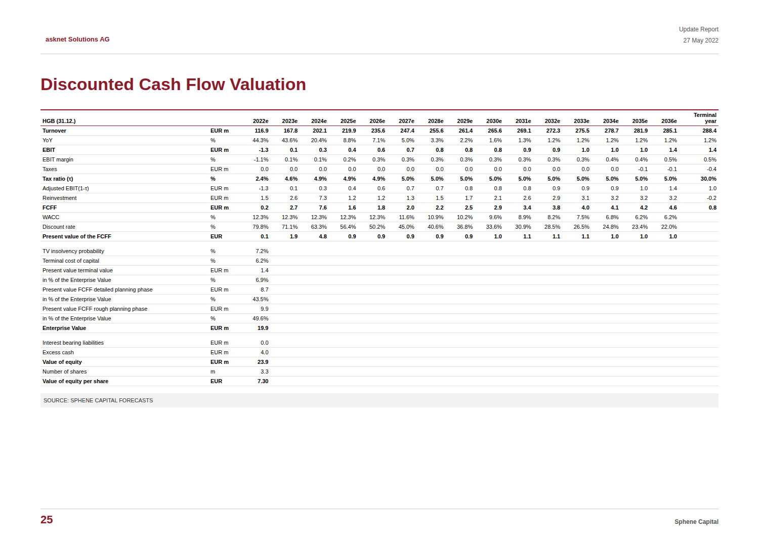asknet Solutions AG
Update Report
27 May 2022
Discounted Cash Flow Valuation
| HGB (31.12.) | | 2022e | 2023e | 2024e | 2025e | 2026e | 2027e | 2028e | 2029e | 2030e | 2031e | 2032e | 2033e | 2034e | 2035e | 2036e | Terminal year |
| --- | --- | --- | --- | --- | --- | --- | --- | --- | --- | --- | --- | --- | --- | --- | --- | --- | --- |
| Turnover | EUR m | 116.9 | 167.8 | 202.1 | 219.9 | 235.6 | 247.4 | 255.6 | 261.4 | 265.6 | 269.1 | 272.3 | 275.5 | 278.7 | 281.9 | 285.1 | 288.4 |
| YoY | % | 44.3% | 43.6% | 20.4% | 8.8% | 7.1% | 5.0% | 3.3% | 2.2% | 1.6% | 1.3% | 1.2% | 1.2% | 1.2% | 1.2% | 1.2% | 1.2% |
| EBIT | EUR m | -1.3 | 0.1 | 0.3 | 0.4 | 0.6 | 0.7 | 0.8 | 0.8 | 0.8 | 0.9 | 0.9 | 1.0 | 1.0 | 1.0 | 1.4 | 1.4 |
| EBIT margin | % | -1.1% | 0.1% | 0.1% | 0.2% | 0.3% | 0.3% | 0.3% | 0.3% | 0.3% | 0.3% | 0.3% | 0.3% | 0.4% | 0.4% | 0.5% | 0.5% |
| Taxes | EUR m | 0.0 | 0.0 | 0.0 | 0.0 | 0.0 | 0.0 | 0.0 | 0.0 | 0.0 | 0.0 | 0.0 | 0.0 | 0.0 | -0.1 | -0.1 | -0.4 |
| Tax ratio (τ) | % | 2.4% | 4.6% | 4.9% | 4.9% | 4.9% | 5.0% | 5.0% | 5.0% | 5.0% | 5.0% | 5.0% | 5.0% | 5.0% | 5.0% | 5.0% | 30.0% |
| Adjusted EBIT(1-τ) | EUR m | -1.3 | 0.1 | 0.3 | 0.4 | 0.6 | 0.7 | 0.7 | 0.8 | 0.8 | 0.8 | 0.9 | 0.9 | 0.9 | 1.0 | 1.4 | 1.0 |
| Reinvestment | EUR m | 1.5 | 2.6 | 7.3 | 1.2 | 1.2 | 1.3 | 1.5 | 1.7 | 2.1 | 2.6 | 2.9 | 3.1 | 3.2 | 3.2 | 3.2 | -0.2 |
| FCFF | EUR m | 0.2 | 2.7 | 7.6 | 1.6 | 1.8 | 2.0 | 2.2 | 2.5 | 2.9 | 3.4 | 3.8 | 4.0 | 4.1 | 4.2 | 4.6 | 0.8 |
| WACC | % | 12.3% | 12.3% | 12.3% | 12.3% | 12.3% | 11.6% | 10.9% | 10.2% | 9.6% | 8.9% | 8.2% | 7.5% | 6.8% | 6.2% | 6.2% | |
| Discount rate | % | 79.8% | 71.1% | 63.3% | 56.4% | 50.2% | 45.0% | 40.6% | 36.8% | 33.6% | 30.9% | 28.5% | 26.5% | 24.8% | 23.4% | 22.0% | |
| Present value of the FCFF | EUR | 0.1 | 1.9 | 4.8 | 0.9 | 0.9 | 0.9 | 0.9 | 0.9 | 1.0 | 1.1 | 1.1 | 1.1 | 1.0 | 1.0 | 1.0 | |
| TV insolvency probability | % | 7.2% | |
| Terminal cost of capital | % | 6.2% | |
| Present value terminal value | EUR m | 1.4 | |
| in % of the Enterprise Value | % | 6.9% | |
| Present value FCFF detailed planning phase | EUR m | 8.7 | |
| in % of the Enterprise Value | % | 43.5% | |
| Present value FCFF rough planning phase | EUR m | 9.9 | |
| in % of the Enterprise Value | % | 49.6% | |
| Enterprise Value | EUR m | 19.9 | |
| Interest bearing liabilities | EUR m | 0.0 | |
| Excess cash | EUR m | 4.0 | |
| Value of equity | EUR m | 23.9 | |
| Number of shares | m | 3.3 | |
| Value of equity per share | EUR | 7.30 | |
SOURCE: SPHENE CAPITAL FORECASTS
25
Sphene Capital